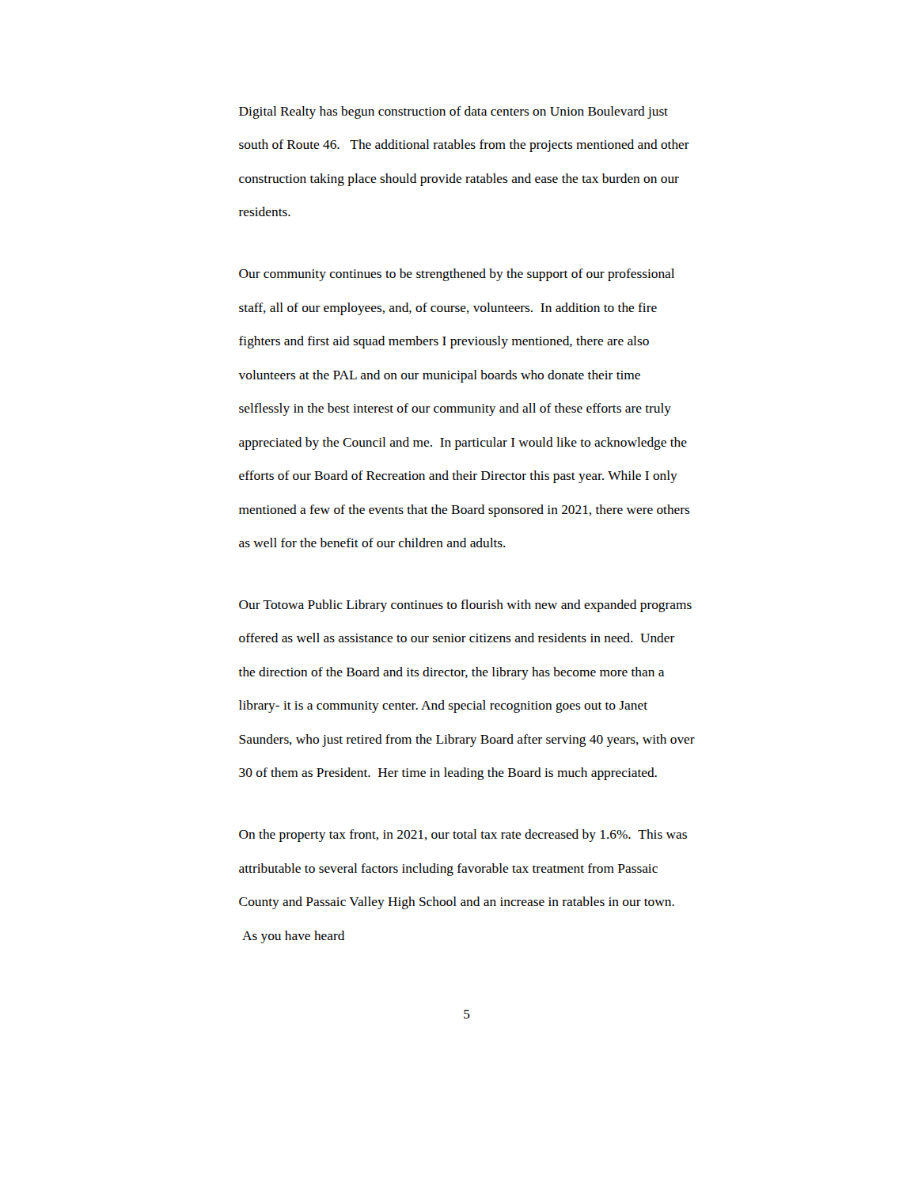Digital Realty has begun construction of data centers on Union Boulevard just south of Route 46. The additional ratables from the projects mentioned and other construction taking place should provide ratables and ease the tax burden on our residents.
Our community continues to be strengthened by the support of our professional staff, all of our employees, and, of course, volunteers. In addition to the fire fighters and first aid squad members I previously mentioned, there are also volunteers at the PAL and on our municipal boards who donate their time selflessly in the best interest of our community and all of these efforts are truly appreciated by the Council and me. In particular I would like to acknowledge the efforts of our Board of Recreation and their Director this past year. While I only mentioned a few of the events that the Board sponsored in 2021, there were others as well for the benefit of our children and adults.
Our Totowa Public Library continues to flourish with new and expanded programs offered as well as assistance to our senior citizens and residents in need. Under the direction of the Board and its director, the library has become more than a library- it is a community center. And special recognition goes out to Janet Saunders, who just retired from the Library Board after serving 40 years, with over 30 of them as President. Her time in leading the Board is much appreciated.
On the property tax front, in 2021, our total tax rate decreased by 1.6%. This was attributable to several factors including favorable tax treatment from Passaic County and Passaic Valley High School and an increase in ratables in our town. As you have heard
5